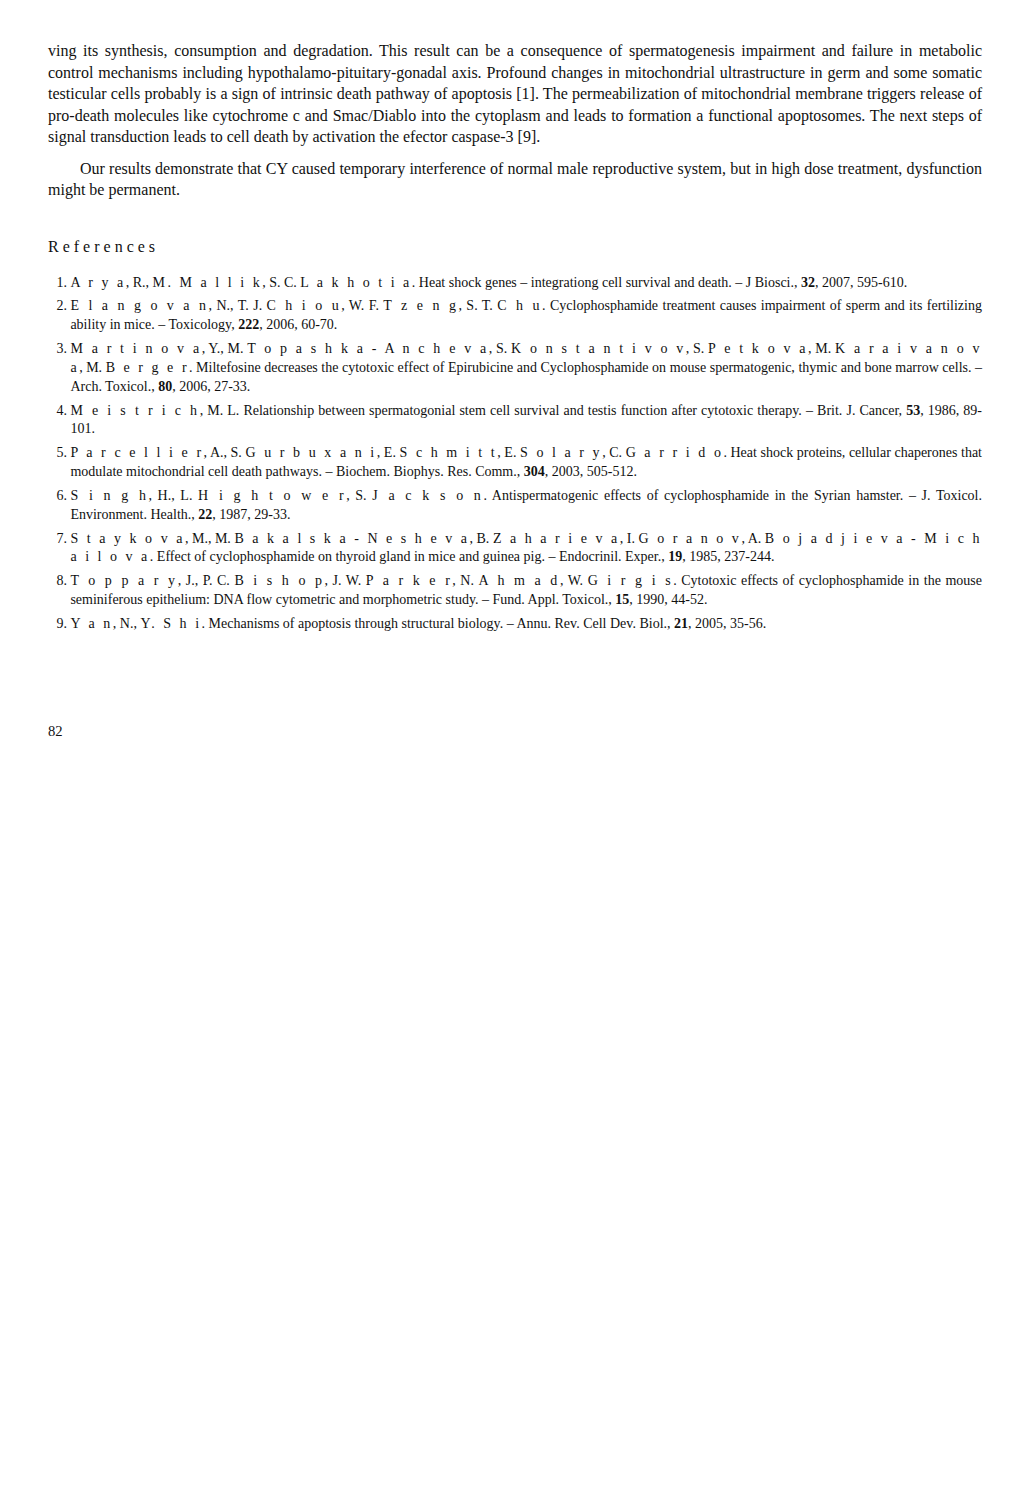ving its synthesis, consumption and degradation. This result can be a consequence of spermatogenesis impairment and failure in metabolic control mechanisms including hypothalamo-pituitary-gonadal axis. Profound changes in mitochondrial ultrastructure in germ and some somatic testicular cells probably is a sign of intrinsic death pathway of apoptosis [1]. The permeabilization of mitochondrial membrane triggers release of pro-death molecules like cytochrome c and Smac/Diablo into the cytoplasm and leads to formation a functional apoptosomes. The next steps of signal transduction leads to cell death by activation the efector caspase-3 [9].
Our results demonstrate that CY caused temporary interference of normal male reproductive system, but in high dose treatment, dysfunction might be permanent.
References
A r y a, R., M. M a l l i k, S. C. L a k h o t i a. Heat shock genes – integrationg cell survival and death. – J Biosci., 32, 2007, 595-610.
E l a n g o v a n, N., T. J. C h i o u, W. F. T z e n g, S. T. C h u. Cyclophosphamide treatment causes impairment of sperm and its fertilizing ability in mice. – Toxicology, 222, 2006, 60-70.
M a r t i n o v a, Y., M. T o p a s h k a - A n c h e v a, S. K o n s t a n t i v o v, S. P e t k o v a, M. K a r a i v a n o v a, M. B e r g e r. Miltefosine decreases the cytotoxic effect of Epirubicine and Cyclophosphamide on mouse spermatogenic, thymic and bone marrow cells. – Arch. Toxicol., 80, 2006, 27-33.
M e i s t r i c h, M. L. Relationship between spermatogonial stem cell survival and testis function after cytotoxic therapy. – Brit. J. Cancer, 53, 1986, 89-101.
P a r c e l l i e r, A., S. G u r b u x a n i, E. S c h m i t t, E. S o l a r y, C. G a r r i d o. Heat shock proteins, cellular chaperones that modulate mitochondrial cell death pathways. – Biochem. Biophys. Res. Comm., 304, 2003, 505-512.
S i n g h, H., L. H i g h t o w e r, S. J a c k s o n. Antispermatogenic effects of cyclophosphamide in the Syrian hamster. – J. Toxicol. Environment. Health., 22, 1987, 29-33.
S t a y k o v a, M., M. B a k a l s k a - N e s h e v a, B. Z a h a r i e v a, I. G o r a n o v, A. B o j a d j i e v a - M i c h a i l o v a. Effect of cyclophosphamide on thyroid gland in mice and guinea pig. – Endocrinil. Exper., 19, 1985, 237-244.
T o p p a r y, J., P. C. B i s h o p, J. W. P a r k e r, N. A h m a d, W. G i r g i s. Cytotoxic effects of cyclophosphamide in the mouse seminiferous epithelium: DNA flow cytometric and morphometric study. – Fund. Appl. Toxicol., 15, 1990, 44-52.
Y a n, N., Y. S h i. Mechanisms of apoptosis through structural biology. – Annu. Rev. Cell Dev. Biol., 21, 2005, 35-56.
82